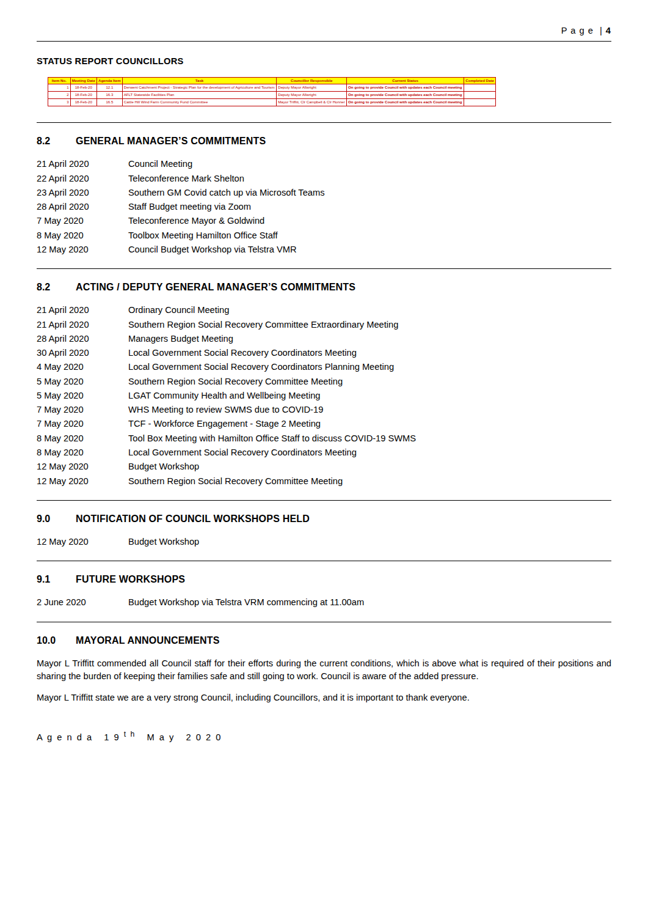P a g e | 4
STATUS REPORT COUNCILLORS
| Item No. | Meeting Date | Agenda Item | Task | Councillor Responsible | Current Status | Completed Date |
| --- | --- | --- | --- | --- | --- | --- |
| 1 | 18-Feb-20 | 12.1 | Derwent Catchment Project - Strategic Plan for the development of Agriculture and Tourism | Deputy Mayor Allwright | On going to provide Council with updates each Council meeting | |
| 2 | 18-Feb-20 | 16.3 | AFLT Statewide Facilities Plan | Deputy Mayor Allwright | On going to provide Council with updates each Council meeting | |
| 3 | 18-Feb-20 | 16.5 | Cattle Hill Wind Farm Community Fund Committee | Mayor Triffitt, Clr Campbell & Clr Honner | On going to provide Council with updates each Council meeting | |
8.2
GENERAL MANAGER’S COMMITMENTS
| 21 April 2020 | Council Meeting |
| 22 April 2020 | Teleconference Mark Shelton |
| 23 April 2020 | Southern GM Covid catch up via Microsoft Teams |
| 28 April 2020 | Staff Budget meeting via Zoom |
| 7 May 2020 | Teleconference Mayor & Goldwind |
| 8 May 2020 | Toolbox Meeting Hamilton Office Staff |
| 12 May 2020 | Council Budget Workshop via Telstra VMR |
8.2
ACTING / DEPUTY GENERAL MANAGER’S COMMITMENTS
| 21 April 2020 | Ordinary Council Meeting |
| 21 April 2020 | Southern Region Social Recovery Committee Extraordinary Meeting |
| 28 April 2020 | Managers Budget Meeting |
| 30 April 2020 | Local Government Social Recovery Coordinators Meeting |
| 4 May 2020 | Local Government Social Recovery Coordinators Planning Meeting |
| 5 May 2020 | Southern Region Social Recovery Committee Meeting |
| 5 May 2020 | LGAT Community Health and Wellbeing Meeting |
| 7 May 2020 | WHS Meeting to review SWMS due to COVID-19 |
| 7 May 2020 | TCF - Workforce Engagement - Stage 2 Meeting |
| 8 May 2020 | Tool Box Meeting with Hamilton Office Staff to discuss COVID-19 SWMS |
| 8 May 2020 | Local Government Social Recovery Coordinators Meeting |
| 12 May 2020 | Budget Workshop |
| 12 May 2020 | Southern Region Social Recovery Committee Meeting |
9.0
NOTIFICATION OF COUNCIL WORKSHOPS HELD
| 12 May 2020 | Budget Workshop |
9.1
FUTURE WORKSHOPS
| 2 June 2020 | Budget Workshop via Telstra VRM commencing at 11.00am |
10.0
MAYORAL ANNOUNCEMENTS
Mayor L Triffitt commended all Council staff for their efforts during the current conditions, which is above what is required of their positions and sharing the burden of keeping their families safe and still going to work. Council is aware of the added pressure.
Mayor L Triffitt state we are a very strong Council, including Councillors, and it is important to thank everyone.
A g e n d a 1 9 t h M a y 2 0 2 0